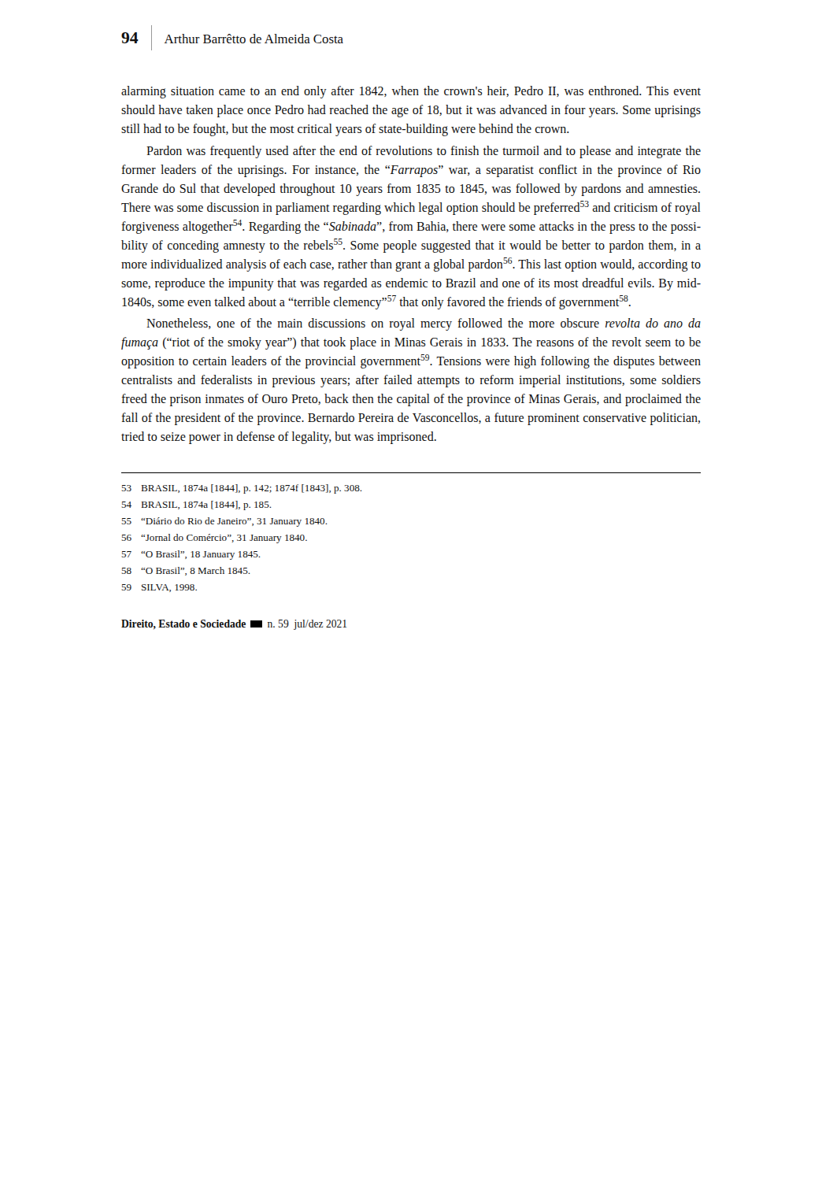94 Arthur Barrêtto de Almeida Costa
alarming situation came to an end only after 1842, when the crown's heir, Pedro II, was enthroned. This event should have taken place once Pedro had reached the age of 18, but it was advanced in four years. Some uprisings still had to be fought, but the most critical years of state-building were behind the crown.
Pardon was frequently used after the end of revolutions to finish the turmoil and to please and integrate the former leaders of the uprisings. For instance, the “Farrapos” war, a separatist conflict in the province of Rio Grande do Sul that developed throughout 10 years from 1835 to 1845, was followed by pardons and amnesties. There was some discussion in parliament regarding which legal option should be preferred53 and criticism of royal forgiveness altogether54. Regarding the “Sabinada”, from Bahia, there were some attacks in the press to the possibility of conceding amnesty to the rebels55. Some people suggested that it would be better to pardon them, in a more individualized analysis of each case, rather than grant a global pardon56. This last option would, according to some, reproduce the impunity that was regarded as endemic to Brazil and one of its most dreadful evils. By mid-1840s, some even talked about a “terrible clemency”57 that only favored the friends of government58.
Nonetheless, one of the main discussions on royal mercy followed the more obscure revolta do ano da fumaça (“riot of the smoky year”) that took place in Minas Gerais in 1833. The reasons of the revolt seem to be opposition to certain leaders of the provincial government59. Tensions were high following the disputes between centralists and federalists in previous years; after failed attempts to reform imperial institutions, some soldiers freed the prison inmates of Ouro Preto, back then the capital of the province of Minas Gerais, and proclaimed the fall of the president of the province. Bernardo Pereira de Vasconcellos, a future prominent conservative politician, tried to seize power in defense of legality, but was imprisoned.
53 BRASIL, 1874a [1844], p. 142; 1874f [1843], p. 308.
54 BRASIL, 1874a [1844], p. 185.
55“Diário do Rio de Janeiro”, 31 January 1840.
56“Jornal do Comércio”, 31 January 1840.
57“O Brasil”, 18 January 1845.
58“O Brasil”, 8 March 1845.
59 SILVA, 1998.
Direito, Estado e Sociedade n. 59 jul/dez 2021